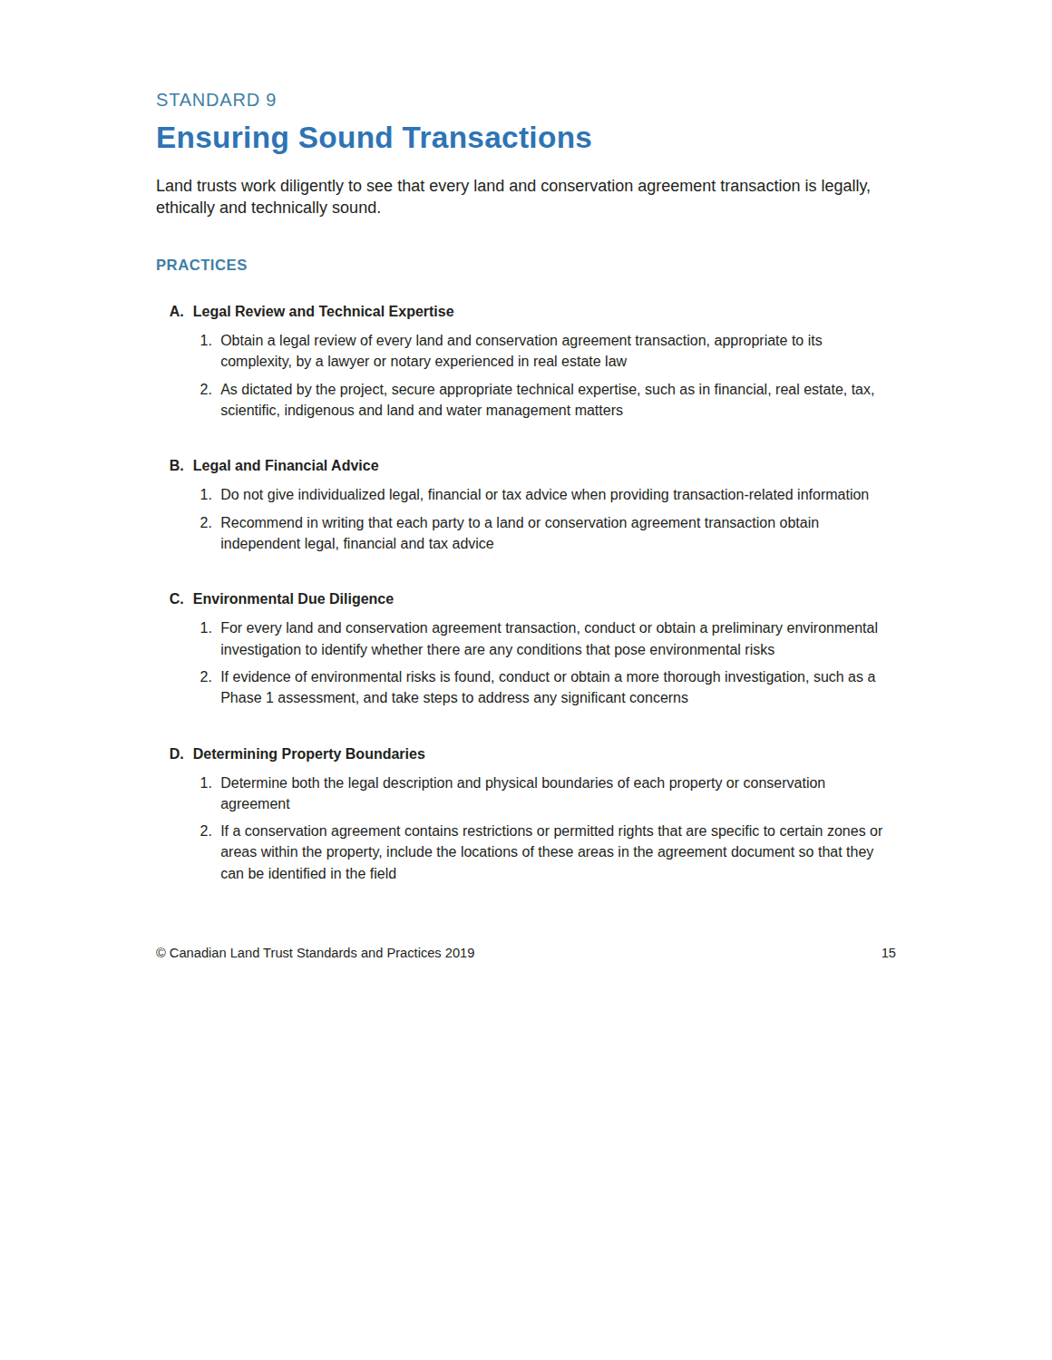STANDARD 9
Ensuring Sound Transactions
Land trusts work diligently to see that every land and conservation agreement transaction is legally, ethically and technically sound.
PRACTICES
Legal Review and Technical Expertise
Obtain a legal review of every land and conservation agreement transaction, appropriate to its complexity, by a lawyer or notary experienced in real estate law
As dictated by the project, secure appropriate technical expertise, such as in financial, real estate, tax, scientific, indigenous and land and water management matters
Legal and Financial Advice
Do not give individualized legal, financial or tax advice when providing transaction-related information
Recommend in writing that each party to a land or conservation agreement transaction obtain independent legal, financial and tax advice
Environmental Due Diligence
For every land and conservation agreement transaction, conduct or obtain a preliminary environmental investigation to identify whether there are any conditions that pose environmental risks
If evidence of environmental risks is found, conduct or obtain a more thorough investigation, such as a Phase 1 assessment, and take steps to address any significant concerns
Determining Property Boundaries
Determine both the legal description and physical boundaries of each property or conservation agreement
If a conservation agreement contains restrictions or permitted rights that are specific to certain zones or areas within the property, include the locations of these areas in the agreement document so that they can be identified in the field
© Canadian Land Trust Standards and Practices 2019 15